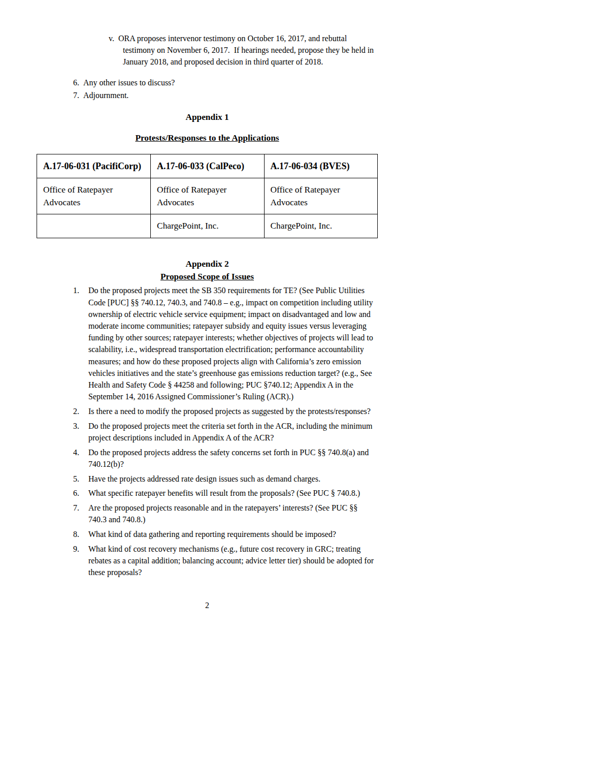v. ORA proposes intervenor testimony on October 16, 2017, and rebuttal testimony on November 6, 2017. If hearings needed, propose they be held in January 2018, and proposed decision in third quarter of 2018.
6. Any other issues to discuss?
7. Adjournment.
Appendix 1
Protests/Responses to the Applications
| A.17-06-031 (PacifiCorp) | A.17-06-033 (CalPeco) | A.17-06-034 (BVES) |
| --- | --- | --- |
| Office of Ratepayer Advocates | Office of Ratepayer Advocates | Office of Ratepayer Advocates |
| | ChargePoint, Inc. | ChargePoint, Inc. |
Appendix 2
Proposed Scope of Issues
Do the proposed projects meet the SB 350 requirements for TE? (See Public Utilities Code [PUC] §§ 740.12, 740.3, and 740.8 – e.g., impact on competition including utility ownership of electric vehicle service equipment; impact on disadvantaged and low and moderate income communities; ratepayer subsidy and equity issues versus leveraging funding by other sources; ratepayer interests; whether objectives of projects will lead to scalability, i.e., widespread transportation electrification; performance accountability measures; and how do these proposed projects align with California’s zero emission vehicles initiatives and the state’s greenhouse gas emissions reduction target? (e.g., See Health and Safety Code § 44258 and following; PUC §740.12; Appendix A in the September 14, 2016 Assigned Commissioner’s Ruling (ACR).)
Is there a need to modify the proposed projects as suggested by the protests/responses?
Do the proposed projects meet the criteria set forth in the ACR, including the minimum project descriptions included in Appendix A of the ACR?
Do the proposed projects address the safety concerns set forth in PUC §§ 740.8(a) and 740.12(b)?
Have the projects addressed rate design issues such as demand charges.
What specific ratepayer benefits will result from the proposals? (See PUC § 740.8.)
Are the proposed projects reasonable and in the ratepayers’ interests? (See PUC §§ 740.3 and 740.8.)
What kind of data gathering and reporting requirements should be imposed?
What kind of cost recovery mechanisms (e.g., future cost recovery in GRC; treating rebates as a capital addition; balancing account; advice letter tier) should be adopted for these proposals?
2